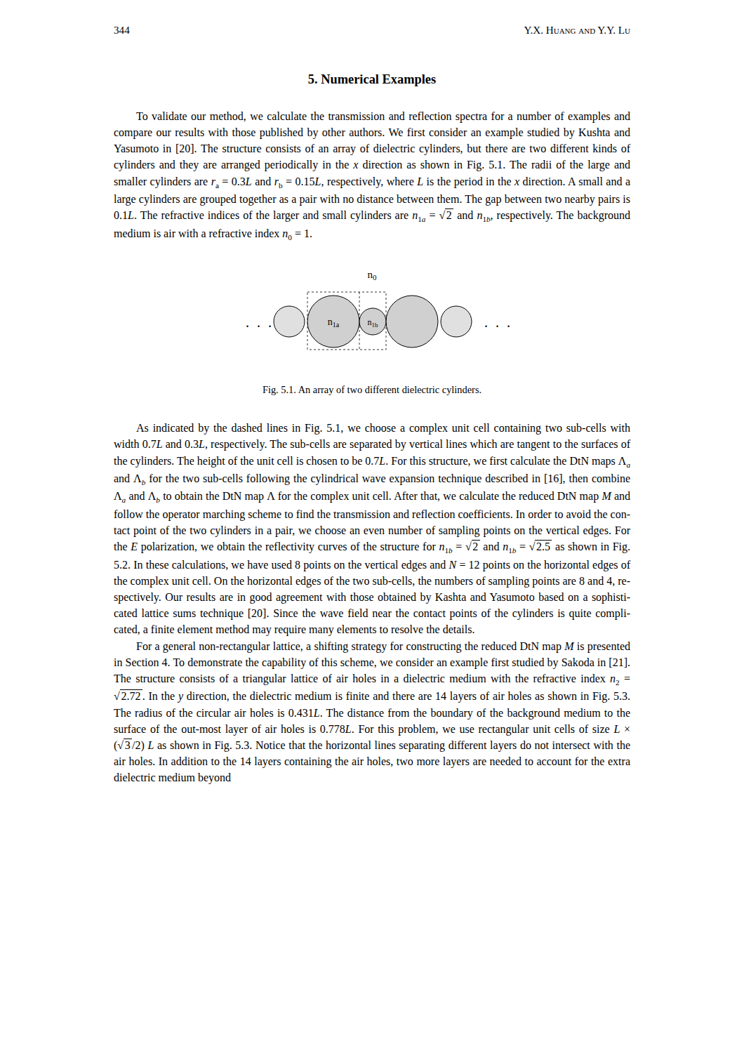344 Y.X. Huang and Y.Y. Lu
5. Numerical Examples
To validate our method, we calculate the transmission and reflection spectra for a number of examples and compare our results with those published by other authors. We first consider an example studied by Kushta and Yasumoto in [20]. The structure consists of an array of dielectric cylinders, but there are two different kinds of cylinders and they are arranged periodically in the x direction as shown in Fig. 5.1. The radii of the large and smaller cylinders are ra = 0.3L and rb = 0.15L, respectively, where L is the period in the x direction. A small and a large cylinders are grouped together as a pair with no distance between them. The gap between two nearby pairs is 0.1L. The refractive indices of the larger and small cylinders are n1a = √2 and n1b, respectively. The background medium is air with a refractive index n0 = 1.
n0 . . . n1a n1b . . .
Fig. 5.1. An array of two different dielectric cylinders.
As indicated by the dashed lines in Fig. 5.1, we choose a complex unit cell containing two sub-cells with width 0.7L and 0.3L, respectively. The sub-cells are separated by vertical lines which are tangent to the surfaces of the cylinders. The height of the unit cell is chosen to be 0.7L. For this structure, we first calculate the DtN maps Λa and Λb for the two sub-cells following the cylindrical wave expansion technique described in [16], then combine Λa and Λb to obtain the DtN map Λ for the complex unit cell. After that, we calculate the reduced DtN map M and follow the operator marching scheme to find the transmission and reflection coefficients. In order to avoid the contact point of the two cylinders in a pair, we choose an even number of sampling points on the vertical edges. For the E polarization, we obtain the reflectivity curves of the structure for n1b = √2 and n1b = √2.5 as shown in Fig. 5.2. In these calculations, we have used 8 points on the vertical edges and N = 12 points on the horizontal edges of the complex unit cell. On the horizontal edges of the two sub-cells, the numbers of sampling points are 8 and 4, respectively. Our results are in good agreement with those obtained by Kashta and Yasumoto based on a sophisticated lattice sums technique [20]. Since the wave field near the contact points of the cylinders is quite complicated, a finite element method may require many elements to resolve the details.
For a general non-rectangular lattice, a shifting strategy for constructing the reduced DtN map M is presented in Section 4. To demonstrate the capability of this scheme, we consider an example first studied by Sakoda in [21]. The structure consists of a triangular lattice of air holes in a dielectric medium with the refractive index n2 = √2.72. In the y direction, the dielectric medium is finite and there are 14 layers of air holes as shown in Fig. 5.3. The radius of the circular air holes is 0.431L. The distance from the boundary of the background medium to the surface of the out-most layer of air holes is 0.778L. For this problem, we use rectangular unit cells of size L × (√3/2) L as shown in Fig. 5.3. Notice that the horizontal lines separating different layers do not intersect with the air holes. In addition to the 14 layers containing the air holes, two more layers are needed to account for the extra dielectric medium beyond